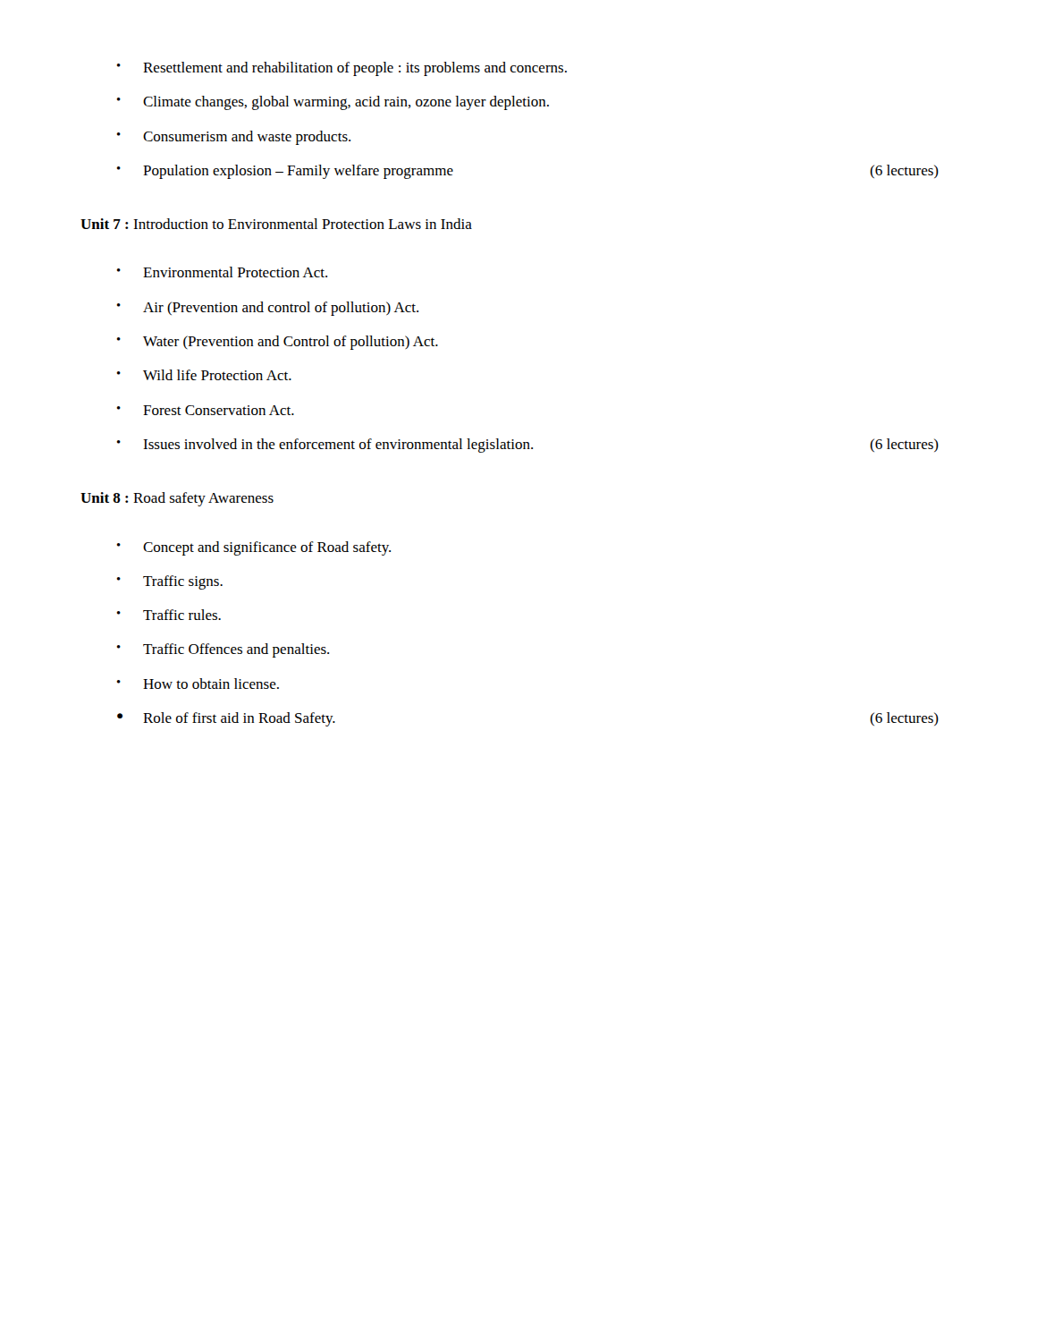Resettlement and rehabilitation of people : its problems and concerns.
Climate changes, global warming, acid rain, ozone layer depletion.
Consumerism and waste products.
Population explosion – Family welfare programme (6 lectures)
Unit 7 : Introduction to Environmental Protection Laws in India
Environmental Protection Act.
Air (Prevention and control of pollution) Act.
Water (Prevention and Control of pollution) Act.
Wild life Protection Act.
Forest Conservation Act.
Issues involved in the enforcement of environmental legislation. (6 lectures)
Unit 8 : Road safety Awareness
Concept and significance of Road safety.
Traffic signs.
Traffic rules.
Traffic Offences and penalties.
How to obtain license.
Role of first aid in Road Safety. (6 lectures)